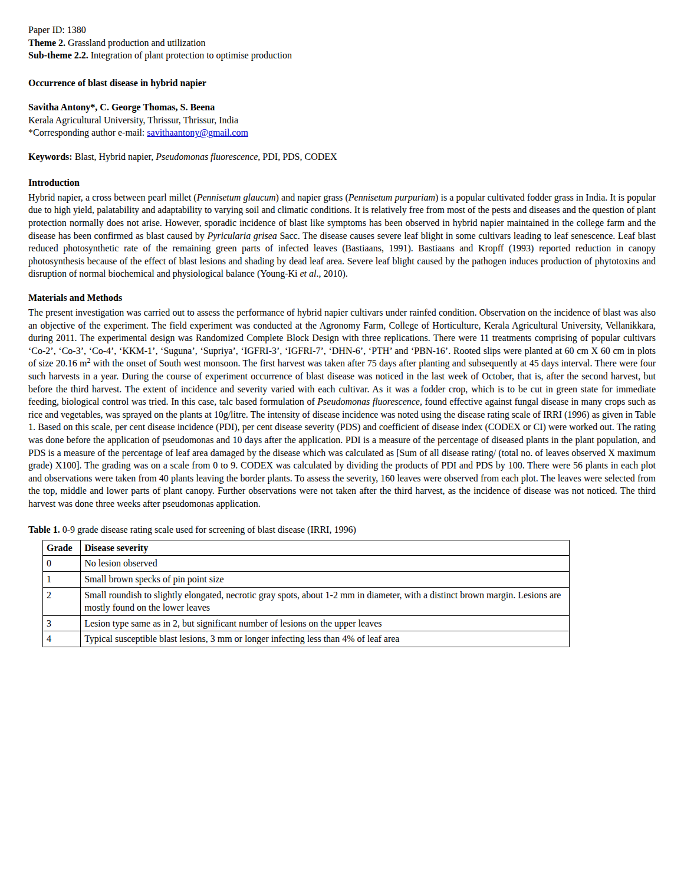Paper ID: 1380
Theme 2. Grassland production and utilization
Sub-theme 2.2. Integration of plant protection to optimise production
Occurrence of blast disease in hybrid napier
Savitha Antony*, C. George Thomas, S. Beena
Kerala Agricultural University, Thrissur, Thrissur, India
*Corresponding author e-mail: savithaantony@gmail.com
Keywords: Blast, Hybrid napier, Pseudomonas fluorescence, PDI, PDS, CODEX
Introduction
Hybrid napier, a cross between pearl millet (Pennisetum glaucum) and napier grass (Pennisetum purpuriam) is a popular cultivated fodder grass in India. It is popular due to high yield, palatability and adaptability to varying soil and climatic conditions. It is relatively free from most of the pests and diseases and the question of plant protection normally does not arise. However, sporadic incidence of blast like symptoms has been observed in hybrid napier maintained in the college farm and the disease has been confirmed as blast caused by Pyricularia grisea Sacc. The disease causes severe leaf blight in some cultivars leading to leaf senescence. Leaf blast reduced photosynthetic rate of the remaining green parts of infected leaves (Bastiaans, 1991). Bastiaans and Kropff (1993) reported reduction in canopy photosynthesis because of the effect of blast lesions and shading by dead leaf area. Severe leaf blight caused by the pathogen induces production of phytotoxins and disruption of normal biochemical and physiological balance (Young-Ki et al., 2010).
Materials and Methods
The present investigation was carried out to assess the performance of hybrid napier cultivars under rainfed condition. Observation on the incidence of blast was also an objective of the experiment. The field experiment was conducted at the Agronomy Farm, College of Horticulture, Kerala Agricultural University, Vellanikkara, during 2011. The experimental design was Randomized Complete Block Design with three replications. There were 11 treatments comprising of popular cultivars ‘Co-2’, ‘Co-3’, ‘Co-4’, ‘KKM-1’, ‘Suguna’, ‘Supriya’, ‘IGFRI-3’, ‘IGFRI-7’, ‘DHN-6’, ‘PTH’ and ‘PBN-16’. Rooted slips were planted at 60 cm X 60 cm in plots of size 20.16 m2 with the onset of South west monsoon. The first harvest was taken after 75 days after planting and subsequently at 45 days interval. There were four such harvests in a year. During the course of experiment occurrence of blast disease was noticed in the last week of October, that is, after the second harvest, but before the third harvest. The extent of incidence and severity varied with each cultivar. As it was a fodder crop, which is to be cut in green state for immediate feeding, biological control was tried. In this case, talc based formulation of Pseudomonas fluorescence, found effective against fungal disease in many crops such as rice and vegetables, was sprayed on the plants at 10g/litre. The intensity of disease incidence was noted using the disease rating scale of IRRI (1996) as given in Table 1. Based on this scale, per cent disease incidence (PDI), per cent disease severity (PDS) and coefficient of disease index (CODEX or CI) were worked out. The rating was done before the application of pseudomonas and 10 days after the application. PDI is a measure of the percentage of diseased plants in the plant population, and PDS is a measure of the percentage of leaf area damaged by the disease which was calculated as [Sum of all disease rating/ (total no. of leaves observed X maximum grade) X100]. The grading was on a scale from 0 to 9. CODEX was calculated by dividing the products of PDI and PDS by 100. There were 56 plants in each plot and observations were taken from 40 plants leaving the border plants. To assess the severity, 160 leaves were observed from each plot. The leaves were selected from the top, middle and lower parts of plant canopy. Further observations were not taken after the third harvest, as the incidence of disease was not noticed. The third harvest was done three weeks after pseudomonas application.
Table 1. 0-9 grade disease rating scale used for screening of blast disease (IRRI, 1996)
| Grade | Disease severity |
| --- | --- |
| 0 | No lesion observed |
| 1 | Small brown specks of pin point size |
| 2 | Small roundish to slightly elongated, necrotic gray spots, about 1-2 mm in diameter, with a distinct brown margin. Lesions are mostly found on the lower leaves |
| 3 | Lesion type same as in 2, but significant number of lesions on the upper leaves |
| 4 | Typical susceptible blast lesions, 3 mm or longer infecting less than 4% of leaf area |